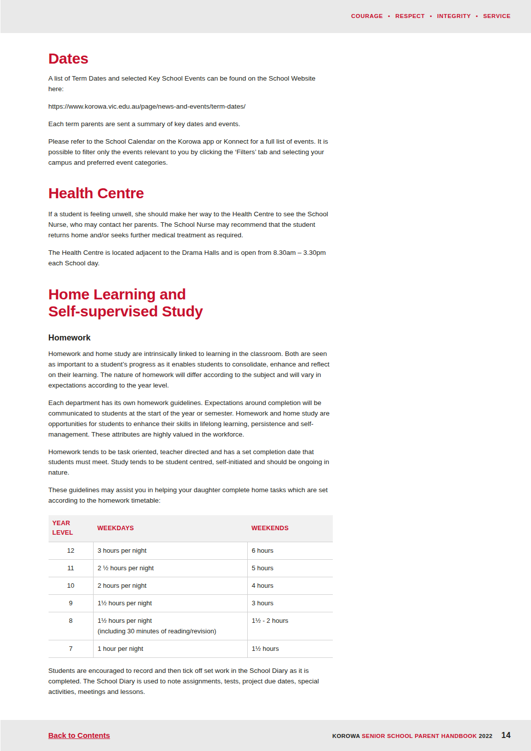COURAGE • RESPECT • INTEGRITY • SERVICE
Dates
A list of Term Dates and selected Key School Events can be found on the School Website here:
https://www.korowa.vic.edu.au/page/news-and-events/term-dates/
Each term parents are sent a summary of key dates and events.
Please refer to the School Calendar on the Korowa app or Konnect for a full list of events. It is possible to filter only the events relevant to you by clicking the ‘Filters’ tab and selecting your campus and preferred event categories.
Health Centre
If a student is feeling unwell, she should make her way to the Health Centre to see the School Nurse, who may contact her parents. The School Nurse may recommend that the student returns home and/or seeks further medical treatment as required.
The Health Centre is located adjacent to the Drama Halls and is open from 8.30am – 3.30pm each School day.
Home Learning and
Self-supervised Study
Homework
Homework and home study are intrinsically linked to learning in the classroom. Both are seen as important to a student’s progress as it enables students to consolidate, enhance and reflect on their learning. The nature of homework will differ according to the subject and will vary in expectations according to the year level.
Each department has its own homework guidelines. Expectations around completion will be communicated to students at the start of the year or semester. Homework and home study are opportunities for students to enhance their skills in lifelong learning, persistence and self-management. These attributes are highly valued in the workforce.
Homework tends to be task oriented, teacher directed and has a set completion date that students must meet. Study tends to be student centred, self-initiated and should be ongoing in nature.
These guidelines may assist you in helping your daughter complete home tasks which are set according to the homework timetable:
| Year Level | Weekdays | Weekends |
| --- | --- | --- |
| 12 | 3 hours per night | 6 hours |
| 11 | 2 ½ hours per night | 5 hours |
| 10 | 2 hours per night | 4 hours |
| 9 | 1½ hours per night | 3 hours |
| 8 | 1½ hours per night (including 30 minutes of reading/revision) | 1½ - 2 hours |
| 7 | 1 hour per night | 1½ hours |
Students are encouraged to record and then tick off set work in the School Diary as it is completed. The School Diary is used to note assignments, tests, project due dates, special activities, meetings and lessons.
Back to Contents
KOROWA SENIOR SCHOOL PARENT HANDBOOK 2022 14